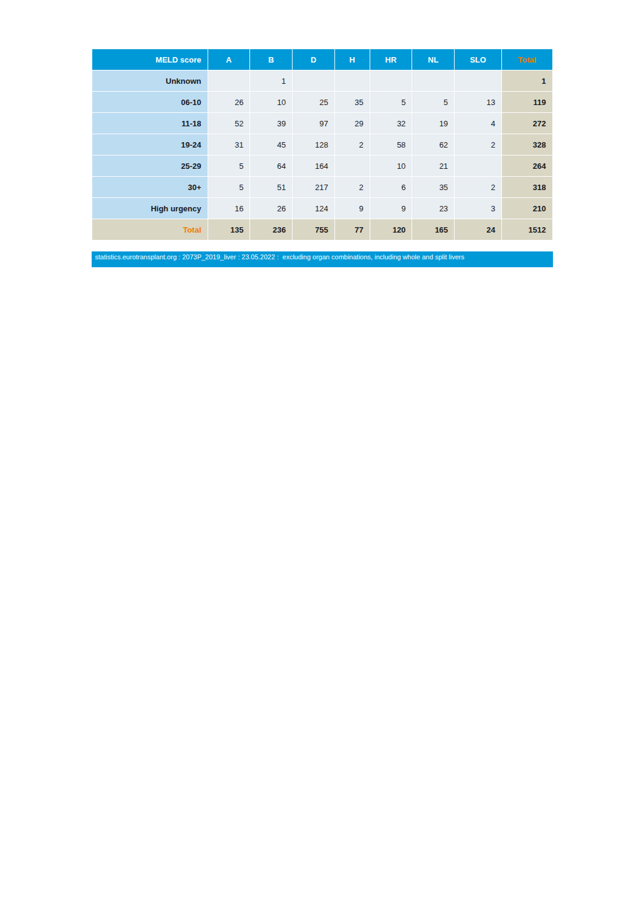| MELD score | A | B | D | H | HR | NL | SLO | Total |
| --- | --- | --- | --- | --- | --- | --- | --- | --- |
| Unknown | | 1 | | | | | | 1 |
| 06-10 | 26 | 10 | 25 | 35 | 5 | 5 | 13 | 119 |
| 11-18 | 52 | 39 | 97 | 29 | 32 | 19 | 4 | 272 |
| 19-24 | 31 | 45 | 128 | 2 | 58 | 62 | 2 | 328 |
| 25-29 | 5 | 64 | 164 | | 10 | 21 | | 264 |
| 30+ | 5 | 51 | 217 | 2 | 6 | 35 | 2 | 318 |
| High urgency | 16 | 26 | 124 | 9 | 9 | 23 | 3 | 210 |
| Total | 135 | 236 | 755 | 77 | 120 | 165 | 24 | 1512 |
statistics.eurotransplant.org : 2073P_2019_liver : 23.05.2022 : excluding organ combinations, including whole and split livers